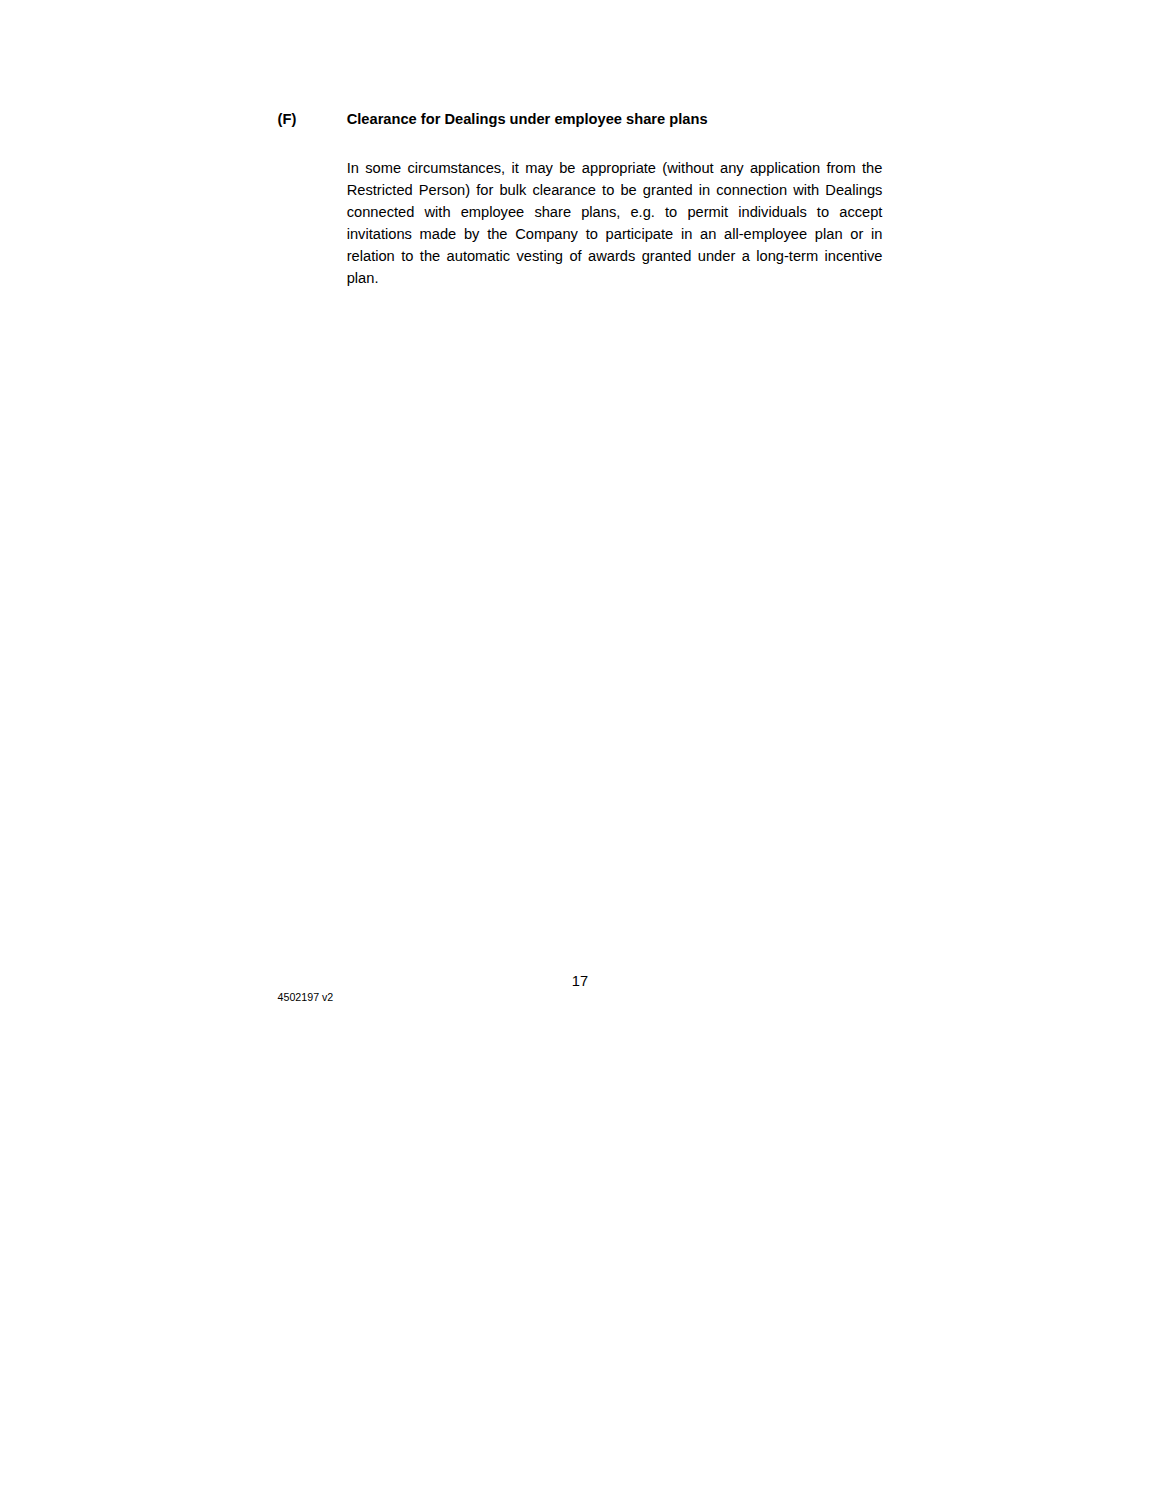(F)
Clearance for Dealings under employee share plans
In some circumstances, it may be appropriate (without any application from the Restricted Person) for bulk clearance to be granted in connection with Dealings connected with employee share plans, e.g. to permit individuals to accept invitations made by the Company to participate in an all-employee plan or in relation to the automatic vesting of awards granted under a long-term incentive plan.
17
4502197 v2